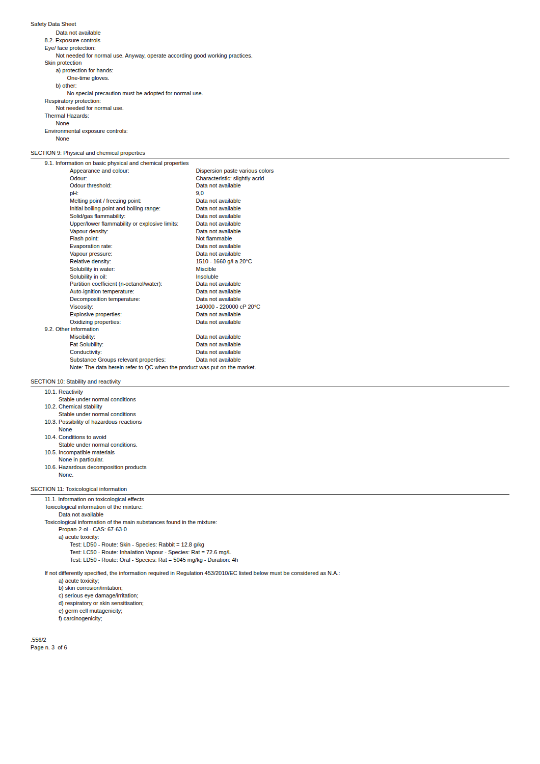Safety Data Sheet
Data not available
8.2. Exposure controls
Eye/ face protection:
Not needed for normal use. Anyway, operate according good working practices.
Skin protection
a) protection for hands:
One-time gloves.
b) other:
No special precaution must be adopted for normal use.
Respiratory protection:
Not needed for normal use.
Thermal Hazards:
None
Environmental exposure controls:
None
SECTION 9: Physical and chemical properties
9.1. Information on basic physical and chemical properties
| Appearance and colour: | Dispersion paste various colors |
| Odour: | Characteristic: slightly acrid |
| Odour threshold: | Data not available |
| pH: | 9,0 |
| Melting point / freezing point: | Data not available |
| Initial boiling point and boiling range: | Data not available |
| Solid/gas flammability: | Data not available |
| Upper/lower flammability or explosive limits: | Data not available |
| Vapour density: | Data not available |
| Flash point: | Not flammable |
| Evaporation rate: | Data not available |
| Vapour pressure: | Data not available |
| Relative density: | 1510 - 1660 g/l a 20°C |
| Solubility in water: | Miscible |
| Solubility in oil: | Insoluble |
| Partition coefficient (n-octanol/water): | Data not available |
| Auto-ignition temperature: | Data not available |
| Decomposition temperature: | Data not available |
| Viscosity: | 140000 - 220000 cP 20°C |
| Explosive properties: | Data not available |
| Oxidizing properties: | Data not available |
9.2. Other information
| Miscibility: | Data not available |
| Fat Solubility: | Data not available |
| Conductivity: | Data not available |
| Substance Groups relevant properties: | Data not available |
Note: The data herein refer to QC when the product was put on the market.
SECTION 10: Stability and reactivity
10.1. Reactivity
Stable under normal conditions
10.2. Chemical stability
Stable under normal conditions
10.3. Possibility of hazardous reactions
None
10.4. Conditions to avoid
Stable under normal conditions.
10.5. Incompatible materials
None in particular.
10.6. Hazardous decomposition products
None.
SECTION 11: Toxicological information
11.1. Information on toxicological effects
Toxicological information of the mixture:
Data not available
Toxicological information of the main substances found in the mixture:
Propan-2-ol - CAS: 67-63-0
a) acute toxicity:
Test: LD50 - Route: Skin - Species: Rabbit = 12.8 g/kg
Test: LC50 - Route: Inhalation Vapour - Species: Rat = 72.6 mg/L
Test: LD50 - Route: Oral - Species: Rat = 5045 mg/kg - Duration: 4h
If not differently specified, the information required in Regulation 453/2010/EC listed below must be considered as N.A.:
a) acute toxicity;
b) skin corrosion/irritation;
c) serious eye damage/irritation;
d) respiratory or skin sensitisation;
e) germ cell mutagenicity;
f) carcinogenicity;
.556/2
Page n. 3 of 6